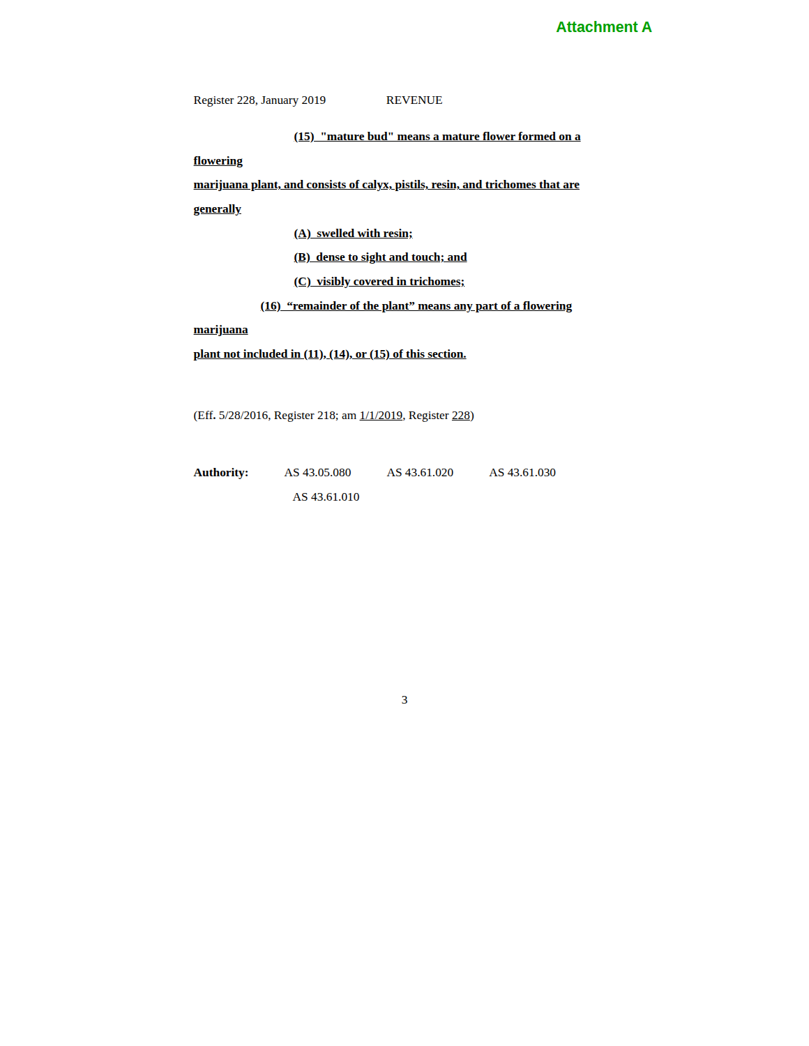Attachment A
Register 228, January 2019 REVENUE
(15) "mature bud" means a mature flower formed on a flowering
marijuana plant, and consists of calyx, pistils, resin, and trichomes that are generally
(A) swelled with resin;
(B) dense to sight and touch; and
(C) visibly covered in trichomes;
(16) “remainder of the plant” means any part of a flowering marijuana
plant not included in (11), (14), or (15) of this section.
(Eff. 5/28/2016, Register 218; am 1/1/2019, Register 228)
Authority: AS 43.05.080 AS 43.61.020 AS 43.61.030 AS 43.61.010
3